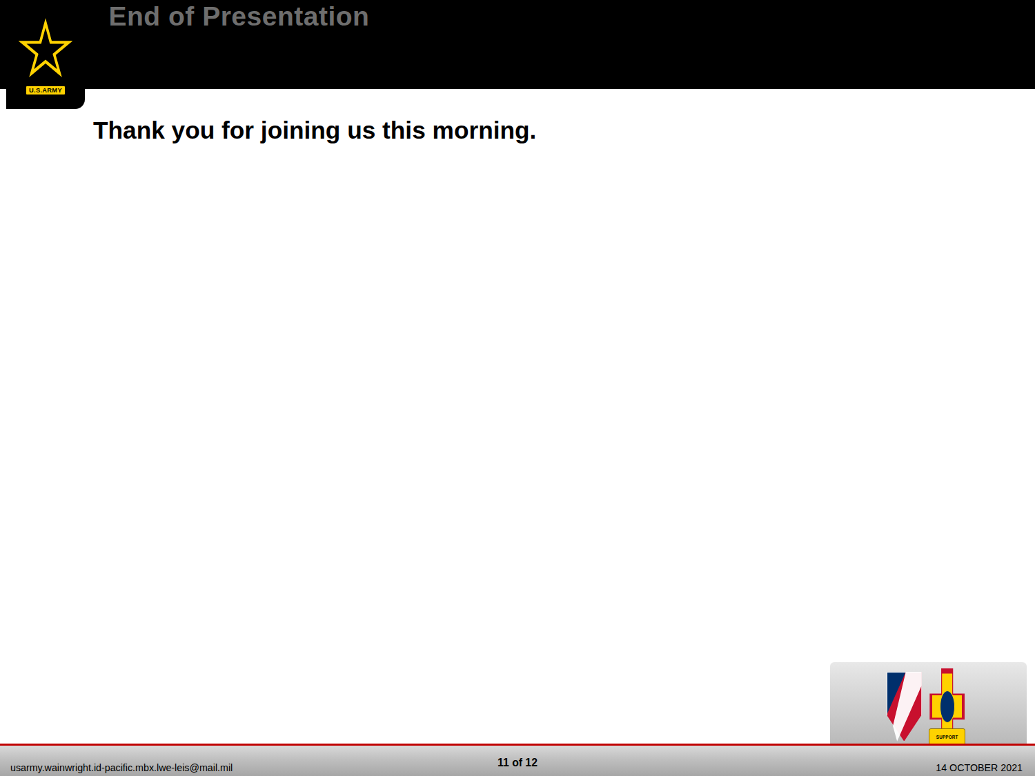End of Presentation
U.S.ARMY
Thank you for joining us this morning.
SUPPORT
usarmy.wainwright.id-pacific.mbx.lwe-leis@mail.mil
11 of 12
14 OCTOBER 2021